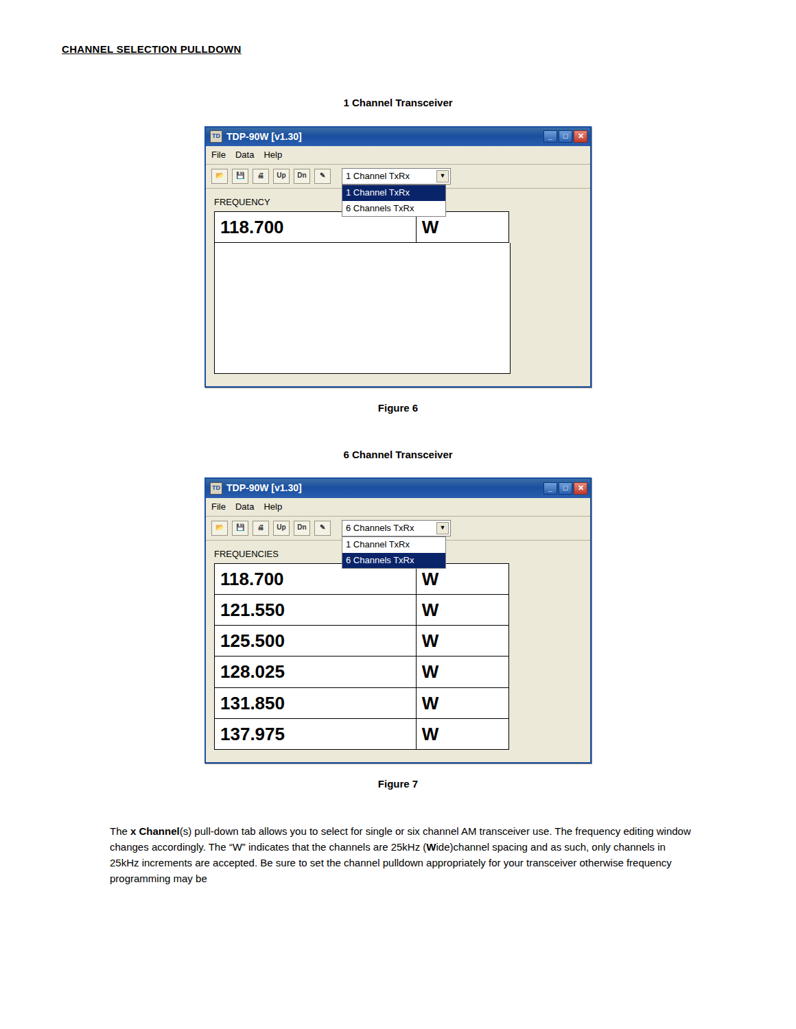CHANNEL SELECTION PULLDOWN
1 Channel Transceiver
TD TDP-90W [v1.30]
_□✕
File Data Help
📂
💾
🖨
Up
Dn
✎
1 Channel TxRx ▼
1 Channel TxRx
6 Channels TxRx
FREQUENCY
| 118.700 | W |
Figure 6
6 Channel Transceiver
TD TDP-90W [v1.30]
_□✕
File Data Help
📂
💾
🖨
Up
Dn
✎
6 Channels TxRx ▼
1 Channel TxRx
6 Channels TxRx
FREQUENCIES
| 118.700 | W |
| 121.550 | W |
| 125.500 | W |
| 128.025 | W |
| 131.850 | W |
| 137.975 | W |
Figure 7
The x Channel(s) pull-down tab allows you to select for single or six channel AM transceiver use. The frequency editing window changes accordingly. The “W” indicates that the channels are 25kHz (Wide)channel spacing and as such, only channels in 25kHz increments are accepted. Be sure to set the channel pulldown appropriately for your transceiver otherwise frequency programming may be